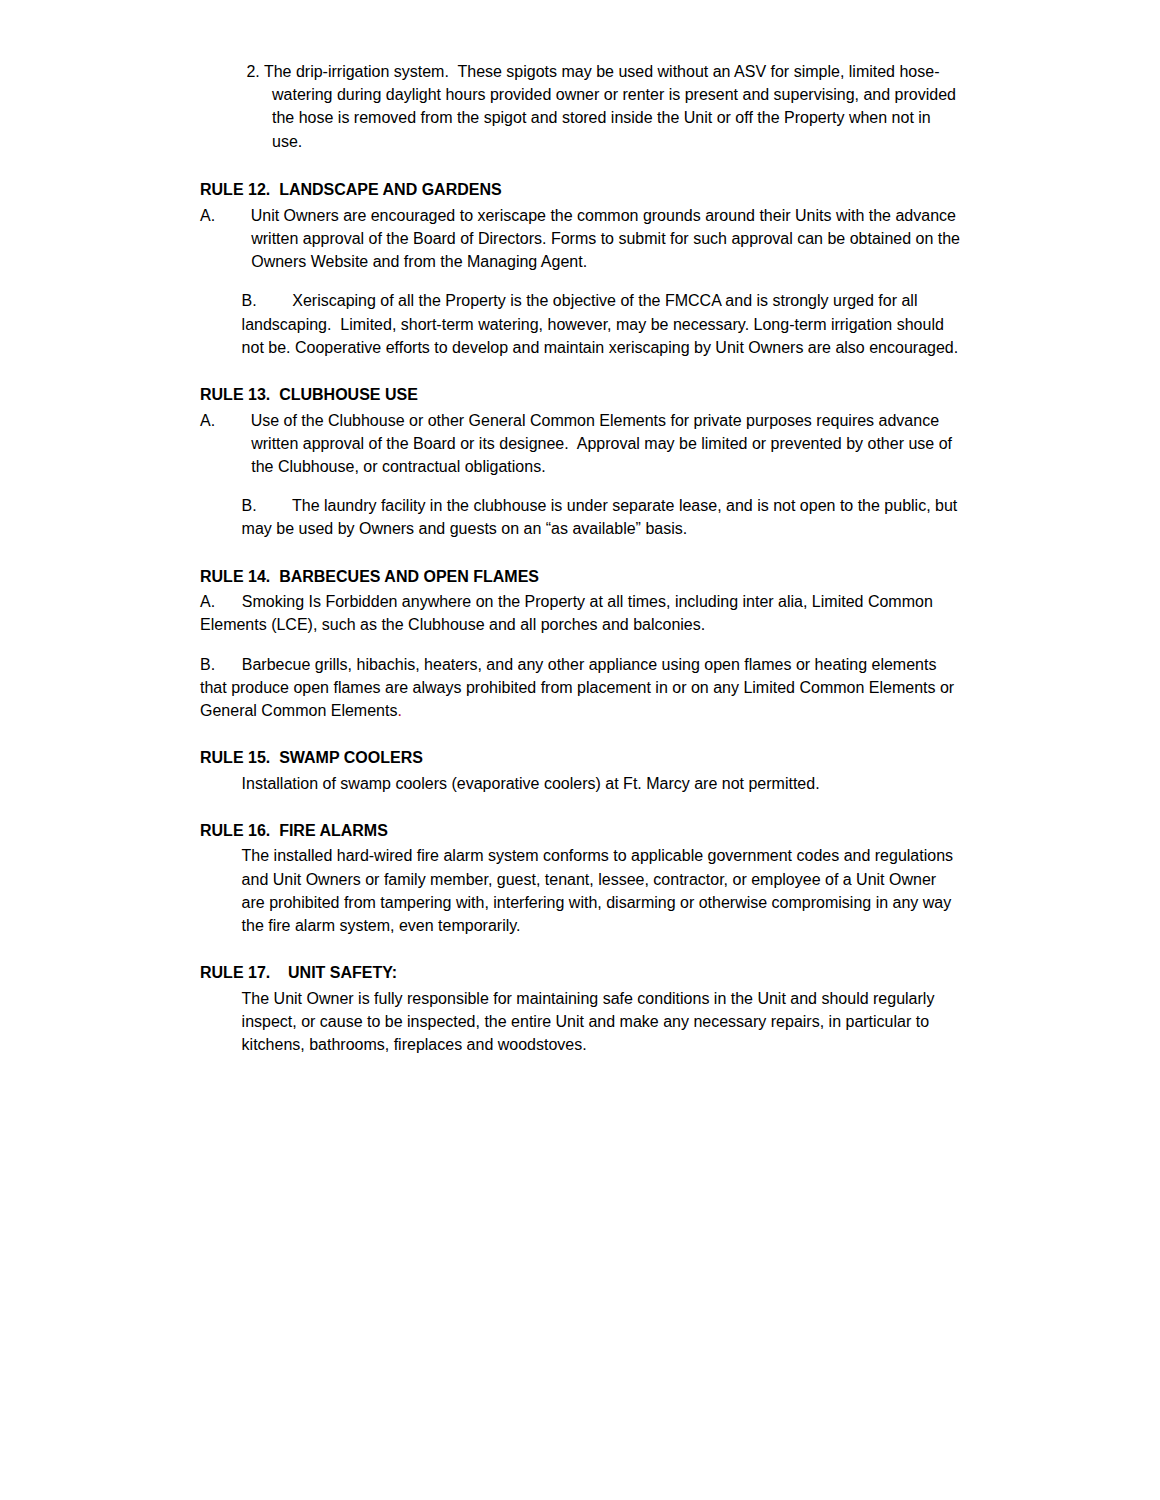2. The drip-irrigation system. These spigots may be used without an ASV for simple, limited hose-watering during daylight hours provided owner or renter is present and supervising, and provided the hose is removed from the spigot and stored inside the Unit or off the Property when not in use.
Rule 12. Landscape and Gardens
A. Unit Owners are encouraged to xeriscape the common grounds around their Units with the advance written approval of the Board of Directors. Forms to submit for such approval can be obtained on the Owners Website and from the Managing Agent.
B. Xeriscaping of all the Property is the objective of the FMCCA and is strongly urged for all landscaping. Limited, short-term watering, however, may be necessary. Long-term irrigation should not be. Cooperative efforts to develop and maintain xeriscaping by Unit Owners are also encouraged.
Rule 13. Clubhouse Use
A. Use of the Clubhouse or other General Common Elements for private purposes requires advance written approval of the Board or its designee. Approval may be limited or prevented by other use of the Clubhouse, or contractual obligations.
B. The laundry facility in the clubhouse is under separate lease, and is not open to the public, but may be used by Owners and guests on an “as available” basis.
Rule 14. Barbecues and Open Flames
A. Smoking Is Forbidden anywhere on the Property at all times, including inter alia, Limited Common Elements (LCE), such as the Clubhouse and all porches and balconies.
B. Barbecue grills, hibachis, heaters, and any other appliance using open flames or heating elements that produce open flames are always prohibited from placement in or on any Limited Common Elements or General Common Elements.
Rule 15. Swamp Coolers
Installation of swamp coolers (evaporative coolers) at Ft. Marcy are not permitted.
Rule 16. Fire Alarms
The installed hard-wired fire alarm system conforms to applicable government codes and regulations and Unit Owners or family member, guest, tenant, lessee, contractor, or employee of a Unit Owner are prohibited from tampering with, interfering with, disarming or otherwise compromising in any way the fire alarm system, even temporarily.
Rule 17. Unit Safety:
The Unit Owner is fully responsible for maintaining safe conditions in the Unit and should regularly inspect, or cause to be inspected, the entire Unit and make any necessary repairs, in particular to kitchens, bathrooms, fireplaces and woodstoves.